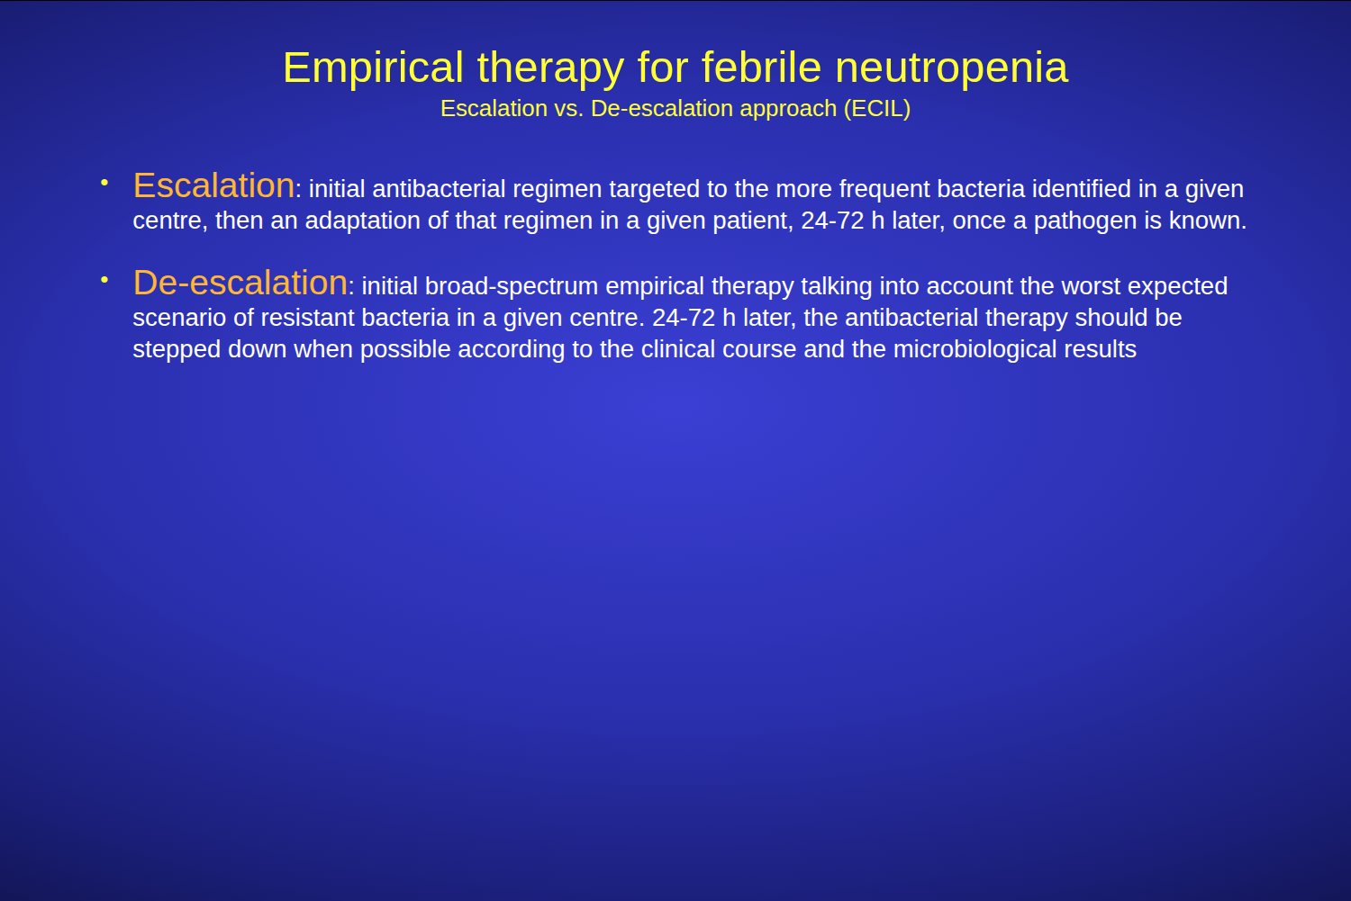Empirical therapy for febrile neutropenia
Escalation vs. De-escalation approach (ECIL)
Escalation: initial antibacterial regimen targeted to the more frequent bacteria identified in a given centre, then an adaptation of that regimen in a given patient, 24-72 h later, once a pathogen is known.
De-escalation: initial broad-spectrum empirical therapy talking into account the worst expected scenario of resistant bacteria in a given centre. 24-72 h later, the antibacterial therapy should be stepped down when possible according to the clinical course and the microbiological results